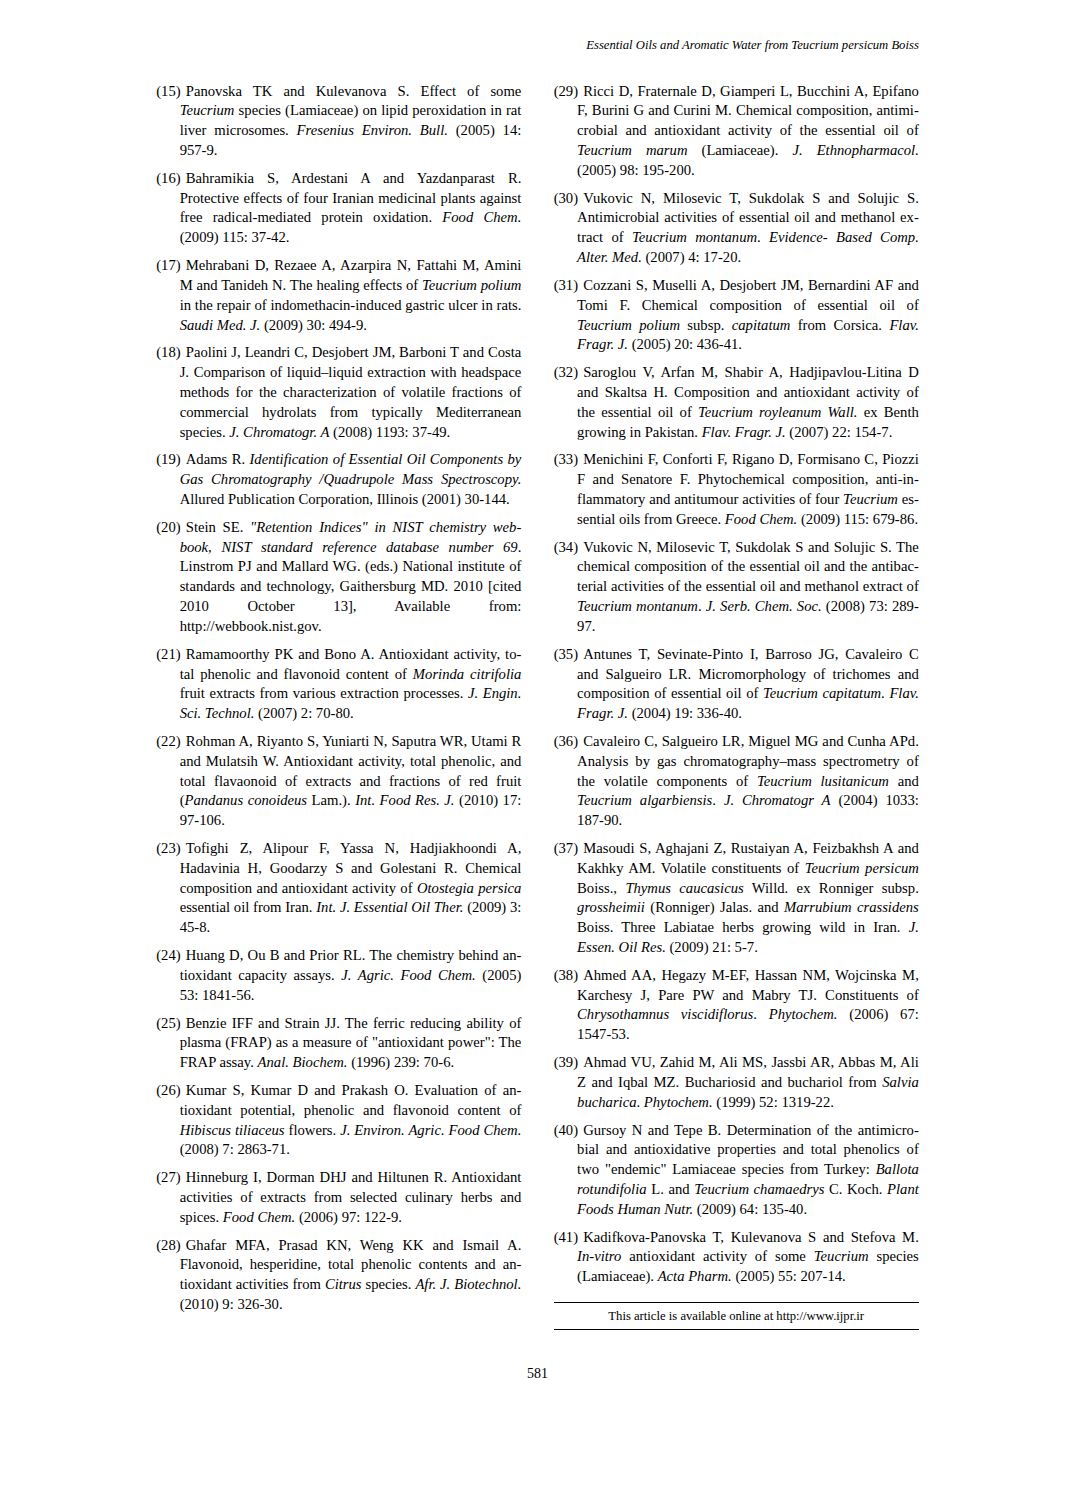Essential Oils and Aromatic Water from Teucrium persicum Boiss
Panovska TK and Kulevanova S. Effect of some Teucrium species (Lamiaceae) on lipid peroxidation in rat liver microsomes. Fresenius Environ. Bull. (2005) 14: 957-9.
Bahramikia S, Ardestani A and Yazdanparast R. Protective effects of four Iranian medicinal plants against free radical-mediated protein oxidation. Food Chem. (2009) 115: 37-42.
Mehrabani D, Rezaee A, Azarpira N, Fattahi M, Amini M and Tanideh N. The healing effects of Teucrium polium in the repair of indomethacin-induced gastric ulcer in rats. Saudi Med. J. (2009) 30: 494-9.
Paolini J, Leandri C, Desjobert JM, Barboni T and Costa J. Comparison of liquid–liquid extraction with headspace methods for the characterization of volatile fractions of commercial hydrolats from typically Mediterranean species. J. Chromatogr. A (2008) 1193: 37-49.
Adams R. Identification of Essential Oil Components by Gas Chromatography /Quadrupole Mass Spectroscopy. Allured Publication Corporation, Illinois (2001) 30-144.
Stein SE. "Retention Indices" in NIST chemistry webbook, NIST standard reference database number 69. Linstrom PJ and Mallard WG. (eds.) National institute of standards and technology, Gaithersburg MD. 2010 [cited 2010 October 13], Available from: http://webbook.nist.gov.
Ramamoorthy PK and Bono A. Antioxidant activity, total phenolic and flavonoid content of Morinda citrifolia fruit extracts from various extraction processes. J. Engin. Sci. Technol. (2007) 2: 70-80.
Rohman A, Riyanto S, Yuniarti N, Saputra WR, Utami R and Mulatsih W. Antioxidant activity, total phenolic, and total flavaonoid of extracts and fractions of red fruit (Pandanus conoideus Lam.). Int. Food Res. J. (2010) 17: 97-106.
Tofighi Z, Alipour F, Yassa N, Hadjiakhoondi A, Hadavinia H, Goodarzy S and Golestani R. Chemical composition and antioxidant activity of Otostegia persica essential oil from Iran. Int. J. Essential Oil Ther. (2009) 3: 45-8.
Huang D, Ou B and Prior RL. The chemistry behind antioxidant capacity assays. J. Agric. Food Chem. (2005) 53: 1841-56.
Benzie IFF and Strain JJ. The ferric reducing ability of plasma (FRAP) as a measure of "antioxidant power": The FRAP assay. Anal. Biochem. (1996) 239: 70-6.
Kumar S, Kumar D and Prakash O. Evaluation of antioxidant potential, phenolic and flavonoid content of Hibiscus tiliaceus flowers. J. Environ. Agric. Food Chem. (2008) 7: 2863-71.
Hinneburg I, Dorman DHJ and Hiltunen R. Antioxidant activities of extracts from selected culinary herbs and spices. Food Chem. (2006) 97: 122-9.
Ghafar MFA, Prasad KN, Weng KK and Ismail A. Flavonoid, hesperidine, total phenolic contents and antioxidant activities from Citrus species. Afr. J. Biotechnol. (2010) 9: 326-30.
Ricci D, Fraternale D, Giamperi L, Bucchini A, Epifano F, Burini G and Curini M. Chemical composition, antimicrobial and antioxidant activity of the essential oil of Teucrium marum (Lamiaceae). J. Ethnopharmacol. (2005) 98: 195-200.
Vukovic N, Milosevic T, Sukdolak S and Solujic S. Antimicrobial activities of essential oil and methanol extract of Teucrium montanum. Evidence- Based Comp. Alter. Med. (2007) 4: 17-20.
Cozzani S, Muselli A, Desjobert JM, Bernardini AF and Tomi F. Chemical composition of essential oil of Teucrium polium subsp. capitatum from Corsica. Flav. Fragr. J. (2005) 20: 436-41.
Saroglou V, Arfan M, Shabir A, Hadjipavlou-Litina D and Skaltsa H. Composition and antioxidant activity of the essential oil of Teucrium royleanum Wall. ex Benth growing in Pakistan. Flav. Fragr. J. (2007) 22: 154-7.
Menichini F, Conforti F, Rigano D, Formisano C, Piozzi F and Senatore F. Phytochemical composition, anti-inflammatory and antitumour activities of four Teucrium essential oils from Greece. Food Chem. (2009) 115: 679-86.
Vukovic N, Milosevic T, Sukdolak S and Solujic S. The chemical composition of the essential oil and the antibacterial activities of the essential oil and methanol extract of Teucrium montanum. J. Serb. Chem. Soc. (2008) 73: 289-97.
Antunes T, Sevinate-Pinto I, Barroso JG, Cavaleiro C and Salgueiro LR. Micromorphology of trichomes and composition of essential oil of Teucrium capitatum. Flav. Fragr. J. (2004) 19: 336-40.
Cavaleiro C, Salgueiro LR, Miguel MG and Cunha APd. Analysis by gas chromatography–mass spectrometry of the volatile components of Teucrium lusitanicum and Teucrium algarbiensis. J. Chromatogr A (2004) 1033: 187-90.
Masoudi S, Aghajani Z, Rustaiyan A, Feizbakhsh A and Kakhky AM. Volatile constituents of Teucrium persicum Boiss., Thymus caucasicus Willd. ex Ronniger subsp. grossheimii (Ronniger) Jalas. and Marrubium crassidens Boiss. Three Labiatae herbs growing wild in Iran. J. Essen. Oil Res. (2009) 21: 5-7.
Ahmed AA, Hegazy M-EF, Hassan NM, Wojcinska M, Karchesy J, Pare PW and Mabry TJ. Constituents of Chrysothamnus viscidiflorus. Phytochem. (2006) 67: 1547-53.
Ahmad VU, Zahid M, Ali MS, Jassbi AR, Abbas M, Ali Z and Iqbal MZ. Buchariosid and buchariol from Salvia bucharica. Phytochem. (1999) 52: 1319-22.
Gursoy N and Tepe B. Determination of the antimicrobial and antioxidative properties and total phenolics of two "endemic" Lamiaceae species from Turkey: Ballota rotundifolia L. and Teucrium chamaedrys C. Koch. Plant Foods Human Nutr. (2009) 64: 135-40.
Kadifkova-Panovska T, Kulevanova S and Stefova M. In-vitro antioxidant activity of some Teucrium species (Lamiaceae). Acta Pharm. (2005) 55: 207-14.
This article is available online at http://www.ijpr.ir
581